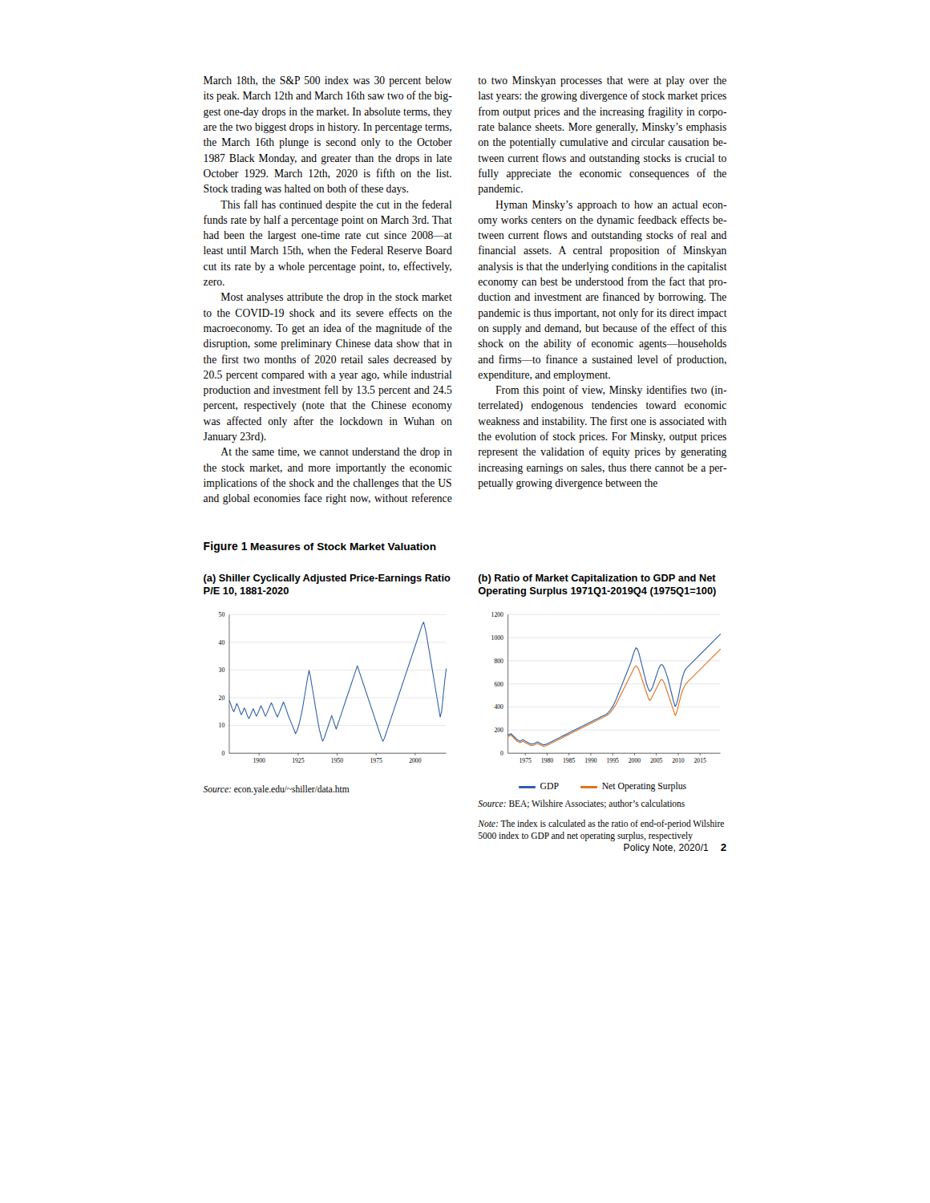March 18th, the S&P 500 index was 30 percent below its peak. March 12th and March 16th saw two of the biggest one-day drops in the market. In absolute terms, they are the two biggest drops in history. In percentage terms, the March 16th plunge is second only to the October 1987 Black Monday, and greater than the drops in late October 1929. March 12th, 2020 is fifth on the list. Stock trading was halted on both of these days.
This fall has continued despite the cut in the federal funds rate by half a percentage point on March 3rd. That had been the largest one-time rate cut since 2008—at least until March 15th, when the Federal Reserve Board cut its rate by a whole percentage point, to, effectively, zero.
Most analyses attribute the drop in the stock market to the COVID-19 shock and its severe effects on the macroeconomy. To get an idea of the magnitude of the disruption, some preliminary Chinese data show that in the first two months of 2020 retail sales decreased by 20.5 percent compared with a year ago, while industrial production and investment fell by 13.5 percent and 24.5 percent, respectively (note that the Chinese economy was affected only after the lockdown in Wuhan on January 23rd).
At the same time, we cannot understand the drop in the stock market, and more importantly the economic implications of the shock and the challenges that the US and global economies face right now, without reference to two Minskyan processes that were at play over the last years: the growing divergence of stock market prices from output prices and the increasing fragility in corporate balance sheets. More generally, Minsky’s emphasis on the potentially cumulative and circular causation between current flows and outstanding stocks is crucial to fully appreciate the economic consequences of the pandemic.
Hyman Minsky’s approach to how an actual economy works centers on the dynamic feedback effects between current flows and outstanding stocks of real and financial assets. A central proposition of Minskyan analysis is that the underlying conditions in the capitalist economy can best be understood from the fact that production and investment are financed by borrowing. The pandemic is thus important, not only for its direct impact on supply and demand, but because of the effect of this shock on the ability of economic agents—households and firms—to finance a sustained level of production, expenditure, and employment.
From this point of view, Minsky identifies two (interrelated) endogenous tendencies toward economic weakness and instability. The first one is associated with the evolution of stock prices. For Minsky, output prices represent the validation of equity prices by generating increasing earnings on sales, thus there cannot be a perpetually growing divergence between the
Figure 1 Measures of Stock Market Valuation
(a) Shiller Cyclically Adjusted Price-Earnings Ratio P/E 10, 1881-2020
50 40 30 20 10 0 1900 1925 1950 1975 2000
Source: econ.yale.edu/~shiller/data.htm
(b) Ratio of Market Capitalization to GDP and Net Operating Surplus 1971Q1-2019Q4 (1975Q1=100)
1200 1000 800 600 400 200 0 1975 1980 1985 1990 1995 2000 2005 2010 2015
GDP Net Operating Surplus
Source: BEA; Wilshire Associates; author’s calculations
Note: The index is calculated as the ratio of end-of-period Wilshire 5000 index to GDP and net operating surplus, respectively
Policy Note, 2020/1 2